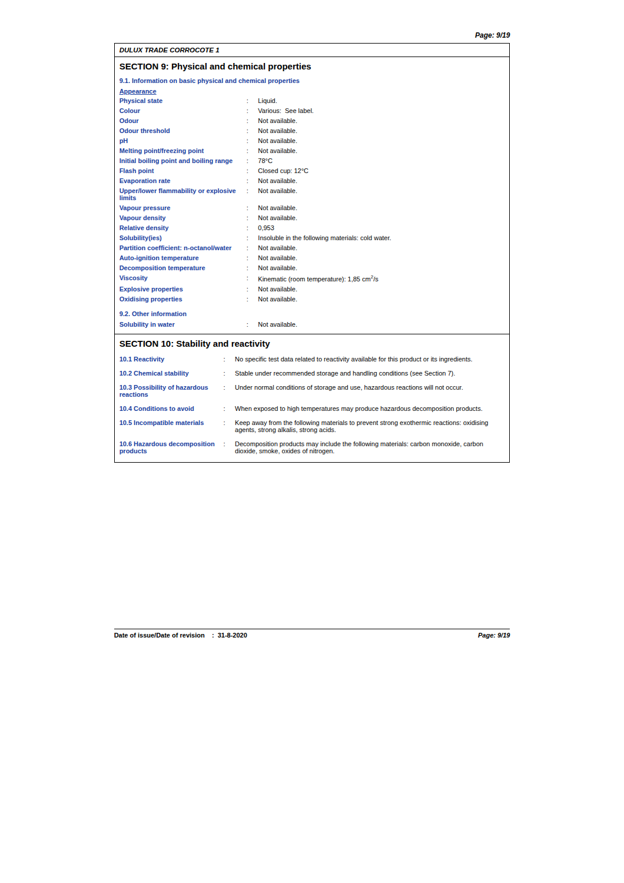Page: 9/19
DULUX TRADE CORROCOTE 1
SECTION 9: Physical and chemical properties
9.1. Information on basic physical and chemical properties
Appearance
| Physical state | : | Liquid. |
| Colour | : | Various: See label. |
| Odour | : | Not available. |
| Odour threshold | : | Not available. |
| pH | : | Not available. |
| Melting point/freezing point | : | Not available. |
| Initial boiling point and boiling range | : | 78°C |
| Flash point | : | Closed cup: 12°C |
| Evaporation rate | : | Not available. |
| Upper/lower flammability or explosive limits | : | Not available. |
| Vapour pressure | : | Not available. |
| Vapour density | : | Not available. |
| Relative density | : | 0,953 |
| Solubility(ies) | : | Insoluble in the following materials: cold water. |
| Partition coefficient: n-octanol/water | : | Not available. |
| Auto-ignition temperature | : | Not available. |
| Decomposition temperature | : | Not available. |
| Viscosity | : | Kinematic (room temperature): 1,85 cm 2 /s |
| Explosive properties | : | Not available. |
| Oxidising properties | : | Not available. |
9.2. Other information
| Solubility in water | : | Not available. |
SECTION 10: Stability and reactivity
| 10.1 Reactivity | : | No specific test data related to reactivity available for this product or its ingredients. |
| 10.2 Chemical stability | : | Stable under recommended storage and handling conditions (see Section 7). |
| 10.3 Possibility of hazardous reactions | : | Under normal conditions of storage and use, hazardous reactions will not occur. |
| 10.4 Conditions to avoid | : | When exposed to high temperatures may produce hazardous decomposition products. |
| 10.5 Incompatible materials | : | Keep away from the following materials to prevent strong exothermic reactions: oxidising agents, strong alkalis, strong acids. |
| 10.6 Hazardous decomposition products | : | Decomposition products may include the following materials: carbon monoxide, carbon dioxide, smoke, oxides of nitrogen. |
Date of issue/Date of revision : 31-8-2020 Page: 9/19